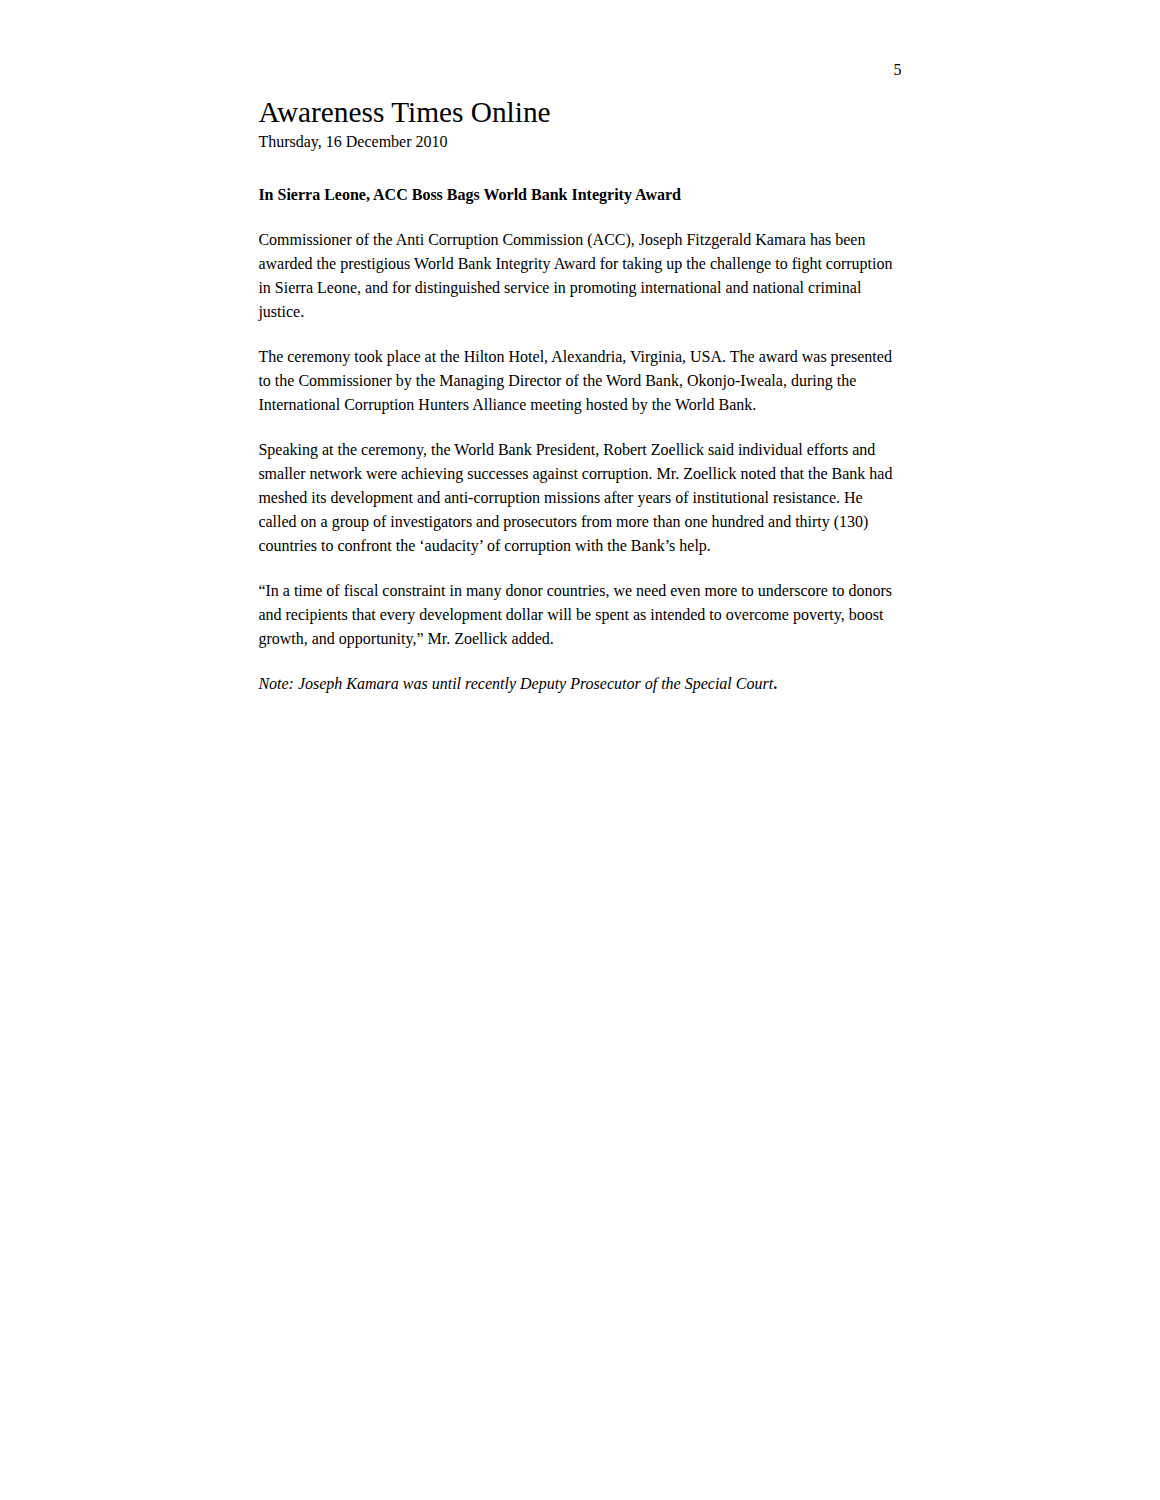5
Awareness Times Online
Thursday, 16 December 2010
In Sierra Leone, ACC Boss Bags World Bank Integrity Award
Commissioner of the Anti Corruption Commission (ACC), Joseph Fitzgerald Kamara has been awarded the prestigious World Bank Integrity Award for taking up the challenge to fight corruption in Sierra Leone, and for distinguished service in promoting international and national criminal justice.
The ceremony took place at the Hilton Hotel, Alexandria, Virginia, USA. The award was presented to the Commissioner by the Managing Director of the Word Bank, Okonjo-Iweala, during the International Corruption Hunters Alliance meeting hosted by the World Bank.
Speaking at the ceremony, the World Bank President, Robert Zoellick said individual efforts and smaller network were achieving successes against corruption. Mr. Zoellick noted that the Bank had meshed its development and anti-corruption missions after years of institutional resistance. He called on a group of investigators and prosecutors from more than one hundred and thirty (130) countries to confront the ‘audacity’ of corruption with the Bank’s help.
“In a time of fiscal constraint in many donor countries, we need even more to underscore to donors and recipients that every development dollar will be spent as intended to overcome poverty, boost growth, and opportunity,” Mr. Zoellick added.
Note: Joseph Kamara was until recently Deputy Prosecutor of the Special Court.